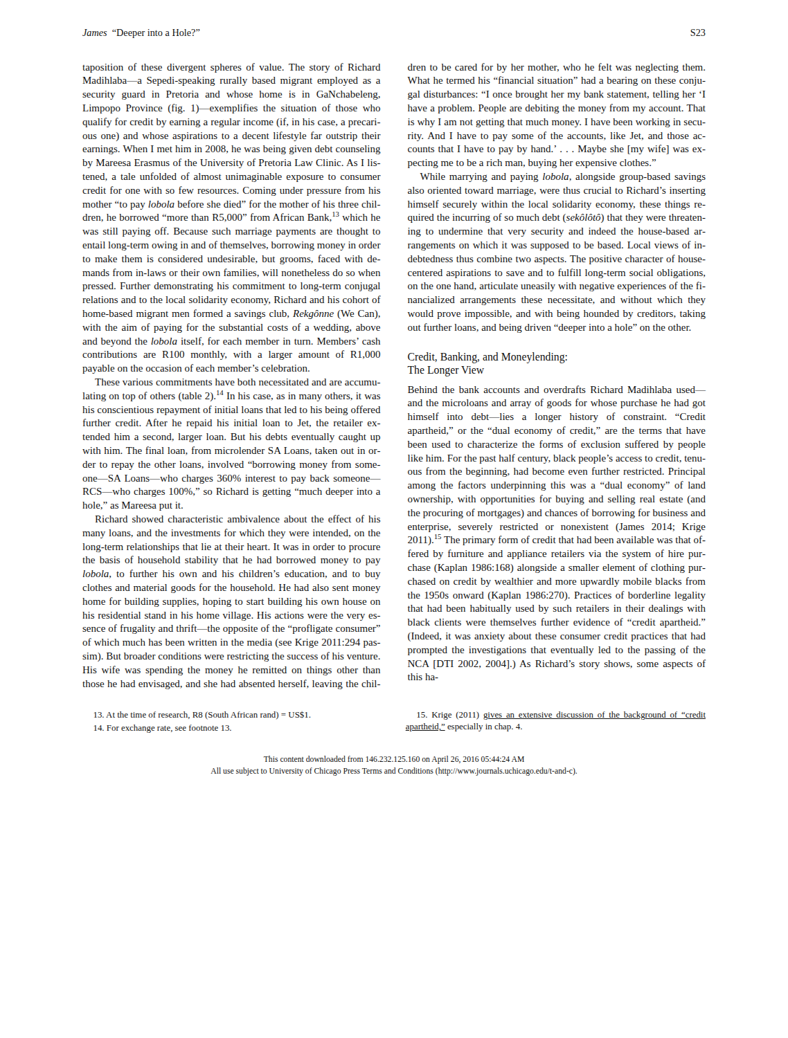James “Deeper into a Hole?”
S23
taposition of these divergent spheres of value. The story of Richard Madihlaba—a Sepedi-speaking rurally based migrant employed as a security guard in Pretoria and whose home is in GaNchabeleng, Limpopo Province (fig. 1)—exemplifies the situation of those who qualify for credit by earning a regular income (if, in his case, a precarious one) and whose aspirations to a decent lifestyle far outstrip their earnings. When I met him in 2008, he was being given debt counseling by Mareesa Erasmus of the University of Pretoria Law Clinic. As I listened, a tale unfolded of almost unimaginable exposure to consumer credit for one with so few resources. Coming under pressure from his mother “to pay lobola before she died” for the mother of his three children, he borrowed “more than R5,000” from African Bank,13 which he was still paying off. Because such marriage payments are thought to entail long-term owing in and of themselves, borrowing money in order to make them is considered undesirable, but grooms, faced with demands from in-laws or their own families, will nonetheless do so when pressed. Further demonstrating his commitment to long-term conjugal relations and to the local solidarity economy, Richard and his cohort of home-based migrant men formed a savings club, Rekgônne (We Can), with the aim of paying for the substantial costs of a wedding, above and beyond the lobola itself, for each member in turn. Members’ cash contributions are R100 monthly, with a larger amount of R1,000 payable on the occasion of each member’s celebration.
These various commitments have both necessitated and are accumulating on top of others (table 2).14 In his case, as in many others, it was his conscientious repayment of initial loans that led to his being offered further credit. After he repaid his initial loan to Jet, the retailer extended him a second, larger loan. But his debts eventually caught up with him. The final loan, from microlender SA Loans, taken out in order to repay the other loans, involved “borrowing money from someone—SA Loans—who charges 360% interest to pay back someone—RCS—who charges 100%,” so Richard is getting “much deeper into a hole,” as Mareesa put it.
Richard showed characteristic ambivalence about the effect of his many loans, and the investments for which they were intended, on the long-term relationships that lie at their heart. It was in order to procure the basis of household stability that he had borrowed money to pay lobola, to further his own and his children’s education, and to buy clothes and material goods for the household. He had also sent money home for building supplies, hoping to start building his own house on his residential stand in his home village. His actions were the very essence of frugality and thrift—the opposite of the “profligate consumer” of which much has been written in the media (see Krige 2011:294 passim). But broader conditions were restricting the success of his venture. His wife was spending the money he remitted on things other than those he had envisaged, and she had absented herself, leaving the children to be cared for by her mother, who he felt was neglecting them. What he termed his “financial situation” had a bearing on these conjugal disturbances: “I once brought her my bank statement, telling her ‘I have a problem. People are debiting the money from my account. That is why I am not getting that much money. I have been working in security. And I have to pay some of the accounts, like Jet, and those accounts that I have to pay by hand.’ . . . Maybe she [my wife] was expecting me to be a rich man, buying her expensive clothes.”
While marrying and paying lobola, alongside group-based savings also oriented toward marriage, were thus crucial to Richard’s inserting himself securely within the local solidarity economy, these things required the incurring of so much debt (sekôlôtô) that they were threatening to undermine that very security and indeed the house-based arrangements on which it was supposed to be based. Local views of indebtedness thus combine two aspects. The positive character of house-centered aspirations to save and to fulfill long-term social obligations, on the one hand, articulate uneasily with negative experiences of the financialized arrangements these necessitate, and without which they would prove impossible, and with being hounded by creditors, taking out further loans, and being driven “deeper into a hole” on the other.
Credit, Banking, and Moneylending:
The Longer View
Behind the bank accounts and overdrafts Richard Madihlaba used—and the microloans and array of goods for whose purchase he had got himself into debt—lies a longer history of constraint. “Credit apartheid,” or the “dual economy of credit,” are the terms that have been used to characterize the forms of exclusion suffered by people like him. For the past half century, black people’s access to credit, tenuous from the beginning, had become even further restricted. Principal among the factors underpinning this was a “dual economy” of land ownership, with opportunities for buying and selling real estate (and the procuring of mortgages) and chances of borrowing for business and enterprise, severely restricted or nonexistent (James 2014; Krige 2011).15 The primary form of credit that had been available was that offered by furniture and appliance retailers via the system of hire purchase (Kaplan 1986:168) alongside a smaller element of clothing purchased on credit by wealthier and more upwardly mobile blacks from the 1950s onward (Kaplan 1986:270). Practices of borderline legality that had been habitually used by such retailers in their dealings with black clients were themselves further evidence of “credit apartheid.” (Indeed, it was anxiety about these consumer credit practices that had prompted the investigations that eventually led to the passing of the NCA [DTI 2002, 2004].) As Richard’s story shows, some aspects of this ha-
13. At the time of research, R8 (South African rand) = US$1.
14. For exchange rate, see footnote 13.
15. Krige (2011) gives an extensive discussion of the background of “credit apartheid,” especially in chap. 4.
This content downloaded from 146.232.125.160 on April 26, 2016 05:44:24 AM
All use subject to University of Chicago Press Terms and Conditions (http://www.journals.uchicago.edu/t-and-c).